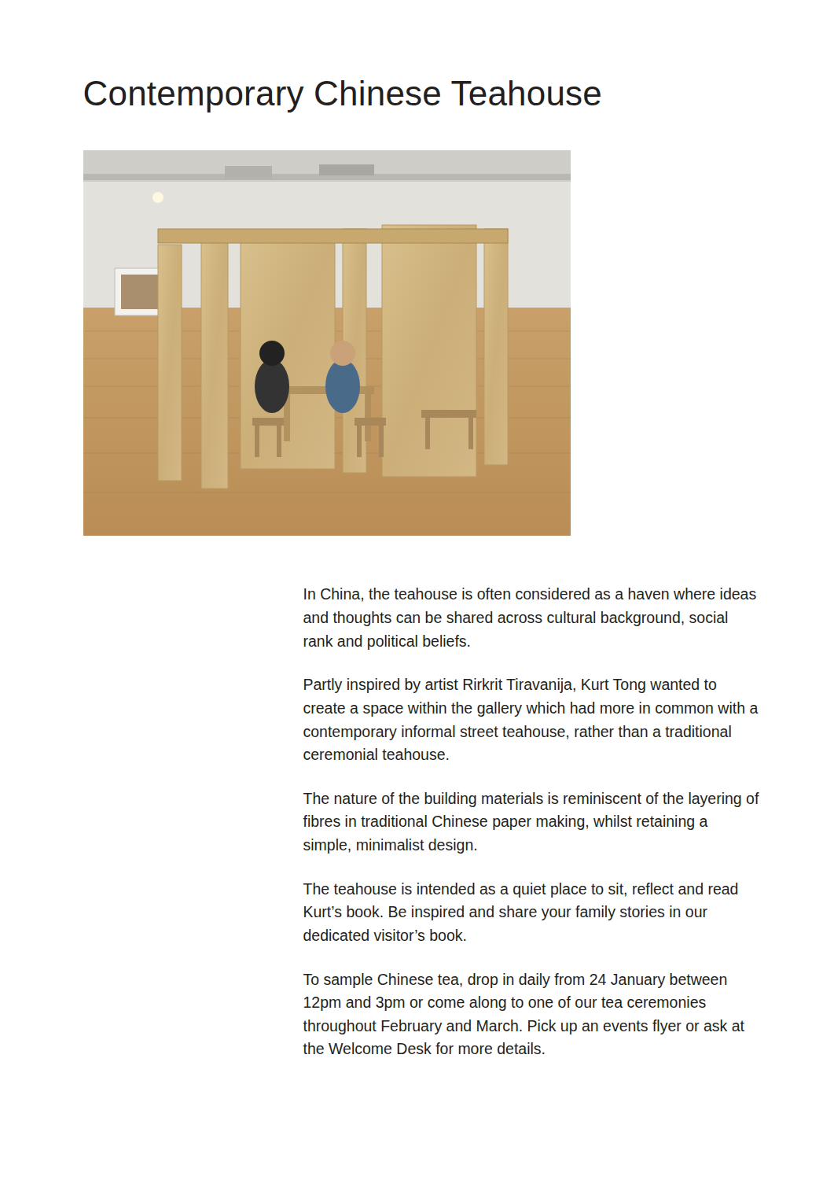Contemporary Chinese Teahouse
In China, the teahouse is often considered as a haven where ideas and thoughts can be shared across cultural background, social rank and political beliefs.
Partly inspired by artist Rirkrit Tiravanija, Kurt Tong wanted to create a space within the gallery which had more in common with a contemporary informal street teahouse, rather than a traditional ceremonial teahouse.
The nature of the building materials is reminiscent of the layering of fibres in traditional Chinese paper making, whilst retaining a simple, minimalist design.
The teahouse is intended as a quiet place to sit, reflect and read Kurt’s book. Be inspired and share your family stories in our dedicated visitor’s book.
To sample Chinese tea, drop in daily from 24 January between 12pm and 3pm or come along to one of our tea ceremonies throughout February and March. Pick up an events flyer or ask at the Welcome Desk for more details.